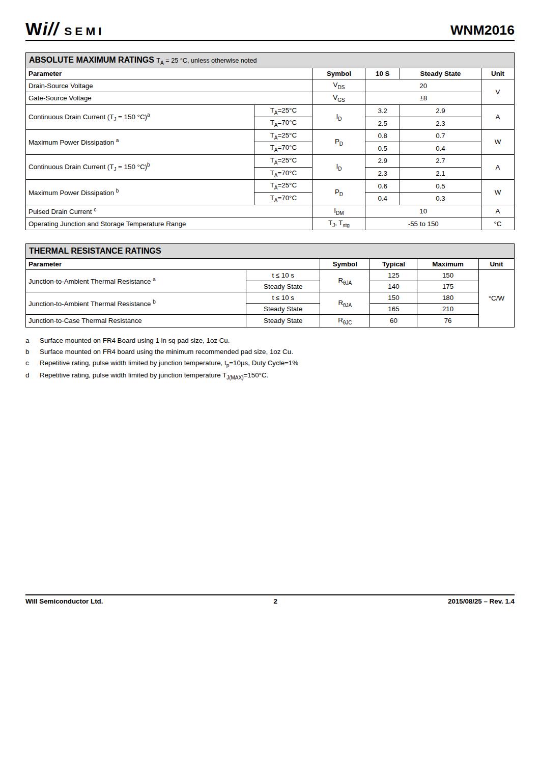Wi// SEMI
WNM2016
ABSOLUTE MAXIMUM RATINGS T A = 25 °C, unless otherwise noted
| Parameter | Symbol | 10 S | Steady State | Unit |
| --- | --- | --- | --- | --- |
| Drain-Source Voltage | V DS | 20 | V |
| Gate-Source Voltage | V GS | ±8 |
| Continuous Drain Current (T J = 150 °C) a | T A =25°C | I D | 3.2 | 2.9 | A |
| T A =70°C | 2.5 | 2.3 |
| Maximum Power Dissipation a | T A =25°C | P D | 0.8 | 0.7 | W |
| T A =70°C | 0.5 | 0.4 |
| Continuous Drain Current (T J = 150 °C) b | T A =25°C | I D | 2.9 | 2.7 | A |
| T A =70°C | 2.3 | 2.1 |
| Maximum Power Dissipation b | T A =25°C | P D | 0.6 | 0.5 | W |
| T A =70°C | 0.4 | 0.3 |
| Pulsed Drain Current c | I DM | 10 | A |
| Operating Junction and Storage Temperature Range | T J , T stg | -55 to 150 | °C |
THERMAL RESISTANCE RATINGS
| Parameter | Symbol | Typical | Maximum | Unit |
| --- | --- | --- | --- | --- |
| Junction-to-Ambient Thermal Resistance a | t ≤ 10 s | R θJA | 125 | 150 | °C/W |
| Steady State | 140 | 175 |
| Junction-to-Ambient Thermal Resistance b | t ≤ 10 s | R θJA | 150 | 180 |
| Steady State | 165 | 210 |
| Junction-to-Case Thermal Resistance | Steady State | R θJC | 60 | 76 |
aSurface mounted on FR4 Board using 1 in sq pad size, 1oz Cu.
bSurface mounted on FR4 board using the minimum recommended pad size, 1oz Cu.
cRepetitive rating, pulse width limited by junction temperature, tp=10µs, Duty Cycle=1%
dRepetitive rating, pulse width limited by junction temperature TJ(MAX)=150°C.
Will Semiconductor Ltd.
2
2015/08/25 – Rev. 1.4